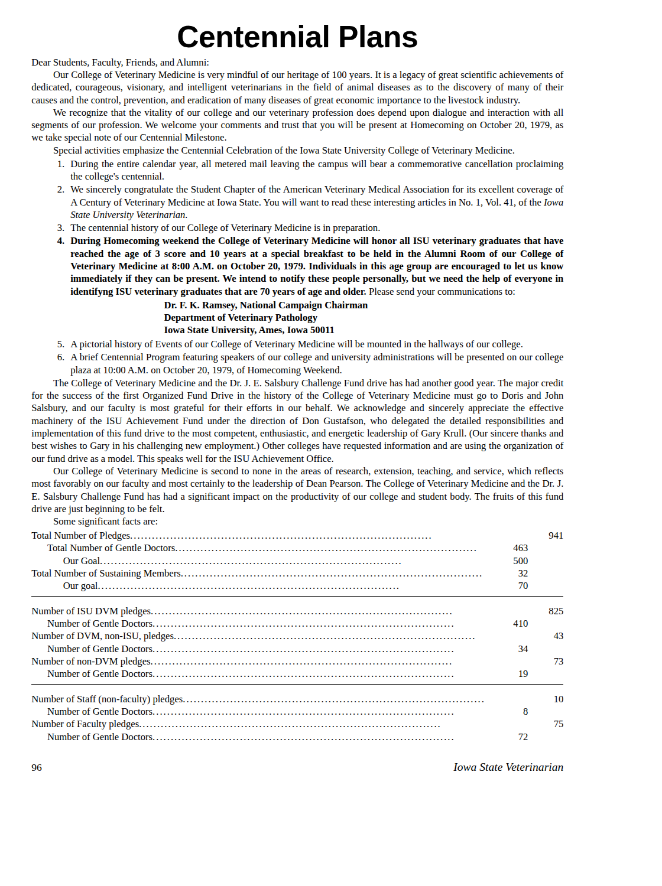Centennial Plans
Dear Students, Faculty, Friends, and Alumni:
Our College of Veterinary Medicine is very mindful of our heritage of 100 years. It is a legacy of great scientific achievements of dedicated, courageous, visionary, and intelligent veterinarians in the field of animal diseases as to the discovery of many of their causes and the control, prevention, and eradication of many diseases of great economic importance to the livestock industry.
We recognize that the vitality of our college and our veterinary profession does depend upon dialogue and interaction with all segments of our profession. We welcome your comments and trust that you will be present at Homecoming on October 20, 1979, as we take special note of our Centennial Milestone.
Special activities emphasize the Centennial Celebration of the Iowa State University College of Veterinary Medicine.
During the entire calendar year, all metered mail leaving the campus will bear a commemorative cancellation proclaiming the college's centennial.
We sincerely congratulate the Student Chapter of the American Veterinary Medical Association for its excellent coverage of A Century of Veterinary Medicine at Iowa State. You will want to read these interesting articles in No. 1, Vol. 41, of the Iowa State University Veterinarian.
The centennial history of our College of Veterinary Medicine is in preparation.
During Homecoming weekend the College of Veterinary Medicine will honor all ISU veterinary graduates that have reached the age of 3 score and 10 years at a special breakfast to be held in the Alumni Room of our College of Veterinary Medicine at 8:00 A.M. on October 20, 1979. Individuals in this age group are encouraged to let us know immediately if they can be present. We intend to notify these people personally, but we need the help of everyone in identifyng ISU veterinary graduates that are 70 years of age and older. Please send your communications to:
Dr. F. K. Ramsey, National Campaign Chairman
Department of Veterinary Pathology
Iowa State University, Ames, Iowa 50011
A pictorial history of Events of our College of Veterinary Medicine will be mounted in the hallways of our college.
A brief Centennial Program featuring speakers of our college and university administrations will be presented on our college plaza at 10:00 A.M. on October 20, 1979, of Homecoming Weekend.
The College of Veterinary Medicine and the Dr. J. E. Salsbury Challenge Fund drive has had another good year. The major credit for the success of the first Organized Fund Drive in the history of the College of Veterinary Medicine must go to Doris and John Salsbury, and our faculty is most grateful for their efforts in our behalf. We acknowledge and sincerely appreciate the effective machinery of the ISU Achievement Fund under the direction of Don Gustafson, who delegated the detailed responsibilities and implementation of this fund drive to the most competent, enthusiastic, and energetic leadership of Gary Krull. (Our sincere thanks and best wishes to Gary in his challenging new employment.) Other colleges have requested information and are using the organization of our fund drive as a model. This speaks well for the ISU Achievement Office.
Our College of Veterinary Medicine is second to none in the areas of research, extension, teaching, and service, which reflects most favorably on our faculty and most certainly to the leadership of Dean Pearson. The College of Veterinary Medicine and the Dr. J. E. Salsbury Challenge Fund has had a significant impact on the productivity of our college and student body. The fruits of this fund drive are just beginning to be felt.
Some significant facts are:
| Total Number of Pledges ................................................................................... | 941 |
| Total Number of Gentle Doctors ................................................................................... | 463 |
| Our Goal ................................................................................... | 500 |
| Total Number of Sustaining Members ................................................................................... | 32 |
| Our goal ................................................................................... | 70 |
| Number of ISU DVM pledges ................................................................................... | 825 |
| Number of Gentle Doctors ................................................................................... | 410 |
| Number of DVM, non-ISU, pledges ................................................................................... | 43 |
| Number of Gentle Doctors ................................................................................... | 34 |
| Number of non-DVM pledges ................................................................................... | 73 |
| Number of Gentle Doctors ................................................................................... | 19 |
| Number of Staff (non-faculty) pledges ................................................................................... | 10 |
| Number of Gentle Doctors ................................................................................... | 8 |
| Number of Faculty pledges ................................................................................... | 75 |
| Number of Gentle Doctors ................................................................................... | 72 |
96 Iowa State Veterinarian